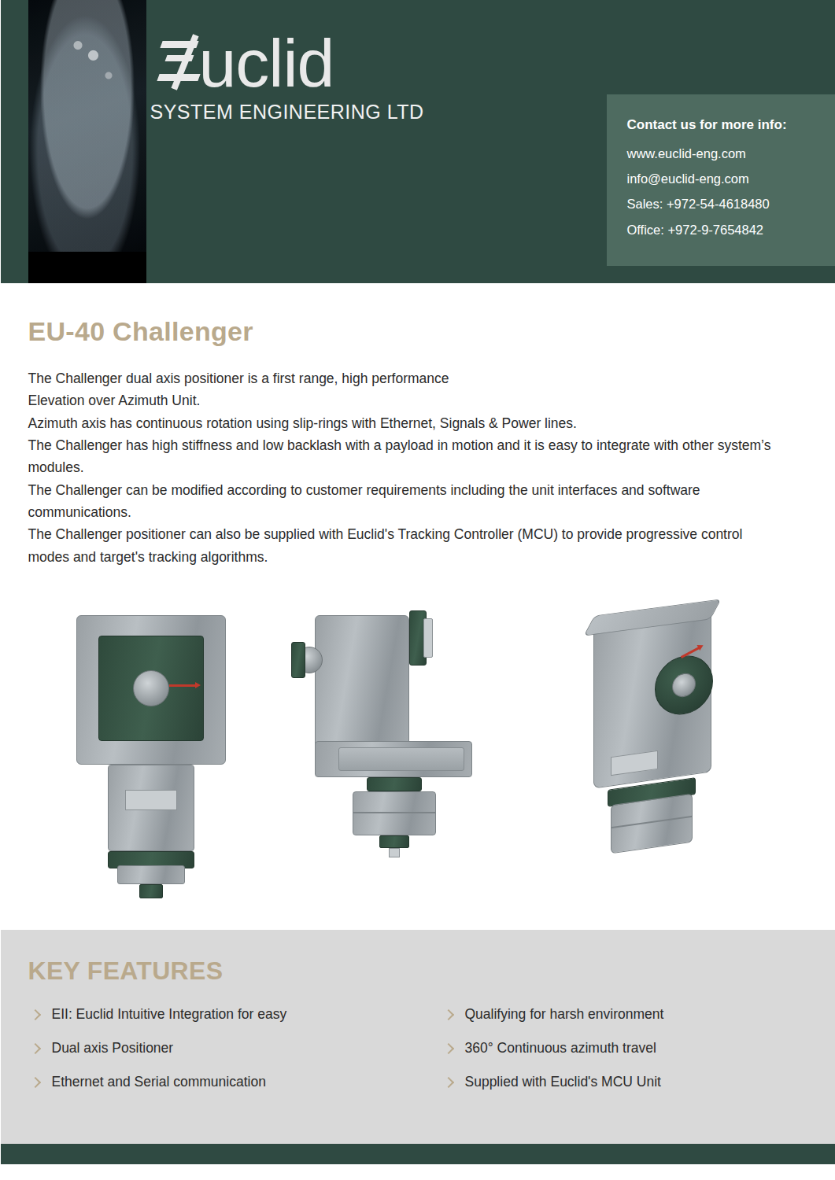uclid
SYSTEM ENGINEERING LTD
Contact us for more info: www.euclid-eng.com
info@euclid-eng.com
Sales: +972-54-4618480
Office: +972-9-7654842
EU-40 Challenger
The Challenger dual axis positioner is a first range, high performance
Elevation over Azimuth Unit.
Azimuth axis has continuous rotation using slip-rings with Ethernet, Signals & Power lines.
The Challenger has high stiffness and low backlash with a payload in motion and it is easy to integrate with other system’s modules.
The Challenger can be modified according to customer requirements including the unit interfaces and software communications.
The Challenger positioner can also be supplied with Euclid's Tracking Controller (MCU) to provide progressive control modes and target's tracking algorithms.
KEY FEATURES
EII: Euclid Intuitive Integration for easy
Dual axis Positioner
Ethernet and Serial communication
Qualifying for harsh environment
360° Continuous azimuth travel
Supplied with Euclid's MCU Unit